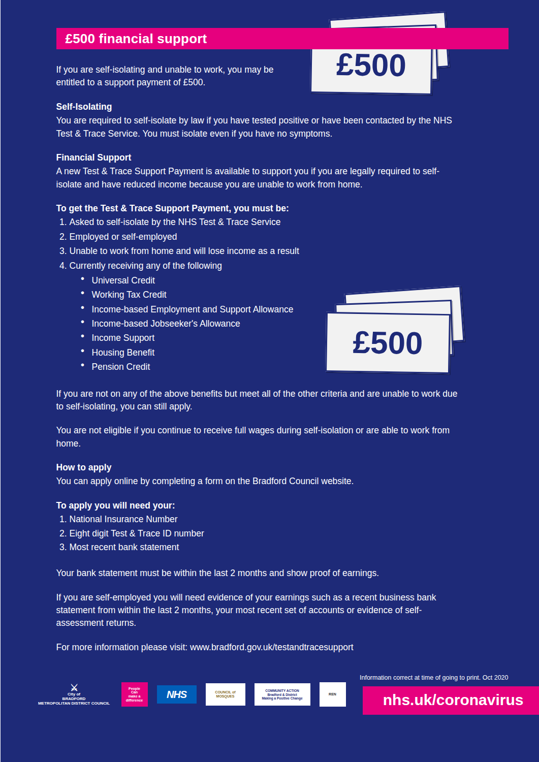£500
£500
£500 financial support
If you are self-isolating and unable to work, you may be entitled to a support payment of £500.
Self-Isolating
You are required to self-isolate by law if you have tested positive or have been contacted by the NHS Test & Trace Service. You must isolate even if you have no symptoms.
Financial Support
A new Test & Trace Support Payment is available to support you if you are legally required to self-isolate and have reduced income because you are unable to work from home.
To get the Test & Trace Support Payment, you must be:
Asked to self-isolate by the NHS Test & Trace Service
Employed or self-employed
Unable to work from home and will lose income as a result
Currently receiving any of the following
Universal Credit
Working Tax Credit
Income-based Employment and Support Allowance
Income-based Jobseeker's Allowance
Income Support
Housing Benefit
Pension Credit
If you are not on any of the above benefits but meet all of the other criteria and are unable to work due to self-isolating, you can still apply.
You are not eligible if you continue to receive full wages during self-isolation or are able to work from home.
How to apply
You can apply online by completing a form on the Bradford Council website.
To apply you will need your:
National Insurance Number
Eight digit Test & Trace ID number
Most recent bank statement
Your bank statement must be within the last 2 months and show proof of earnings.
If you are self-employed you will need evidence of your earnings such as a recent business bank statement from within the last 2 months, your most recent set of accounts or evidence of self-assessment returns.
For more information please visit: www.bradford.gov.uk/testandtracesupport
⚔ City of
BRADFORD
METROPOLITAN DISTRICT COUNCIL
People
Can
make a
difference
NHS
COUNCIL of
MOSQUES
COMMUNITY ACTION
Bradford & District
Making a Positive Change
REN
Information correct at time of going to print. Oct 2020
nhs.uk/coronavirus